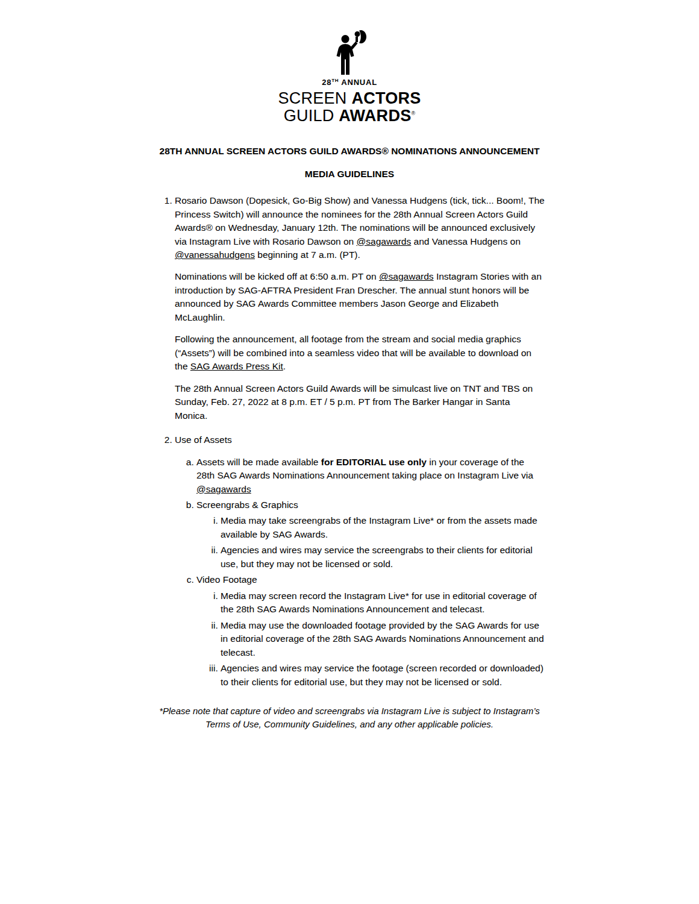28TH ANNUAL
SCREEN ACTORS
GUILD AWARDS®
28TH ANNUAL SCREEN ACTORS GUILD AWARDS® NOMINATIONS ANNOUNCEMENT
MEDIA GUIDELINES
Rosario Dawson (Dopesick, Go-Big Show) and Vanessa Hudgens (tick, tick... Boom!, The Princess Switch) will announce the nominees for the 28th Annual Screen Actors Guild Awards® on Wednesday, January 12th. The nominations will be announced exclusively via Instagram Live with Rosario Dawson on @sagawards and Vanessa Hudgens on @vanessahudgens beginning at 7 a.m. (PT).
Nominations will be kicked off at 6:50 a.m. PT on @sagawards Instagram Stories with an introduction by SAG-AFTRA President Fran Drescher. The annual stunt honors will be announced by SAG Awards Committee members Jason George and Elizabeth McLaughlin.
Following the announcement, all footage from the stream and social media graphics (“Assets”) will be combined into a seamless video that will be available to download on the SAG Awards Press Kit.
The 28th Annual Screen Actors Guild Awards will be simulcast live on TNT and TBS on Sunday, Feb. 27, 2022 at 8 p.m. ET / 5 p.m. PT from The Barker Hangar in Santa Monica.
Use of Assets
Assets will be made available for EDITORIAL use only in your coverage of the 28th SAG Awards Nominations Announcement taking place on Instagram Live via @sagawards
Screengrabs & Graphics
Media may take screengrabs of the Instagram Live* or from the assets made available by SAG Awards.
Agencies and wires may service the screengrabs to their clients for editorial use, but they may not be licensed or sold.
Video Footage
Media may screen record the Instagram Live* for use in editorial coverage of the 28th SAG Awards Nominations Announcement and telecast.
Media may use the downloaded footage provided by the SAG Awards for use in editorial coverage of the 28th SAG Awards Nominations Announcement and telecast.
Agencies and wires may service the footage (screen recorded or downloaded) to their clients for editorial use, but they may not be licensed or sold.
*Please note that capture of video and screengrabs via Instagram Live is subject to Instagram’s Terms of Use, Community Guidelines, and any other applicable policies.